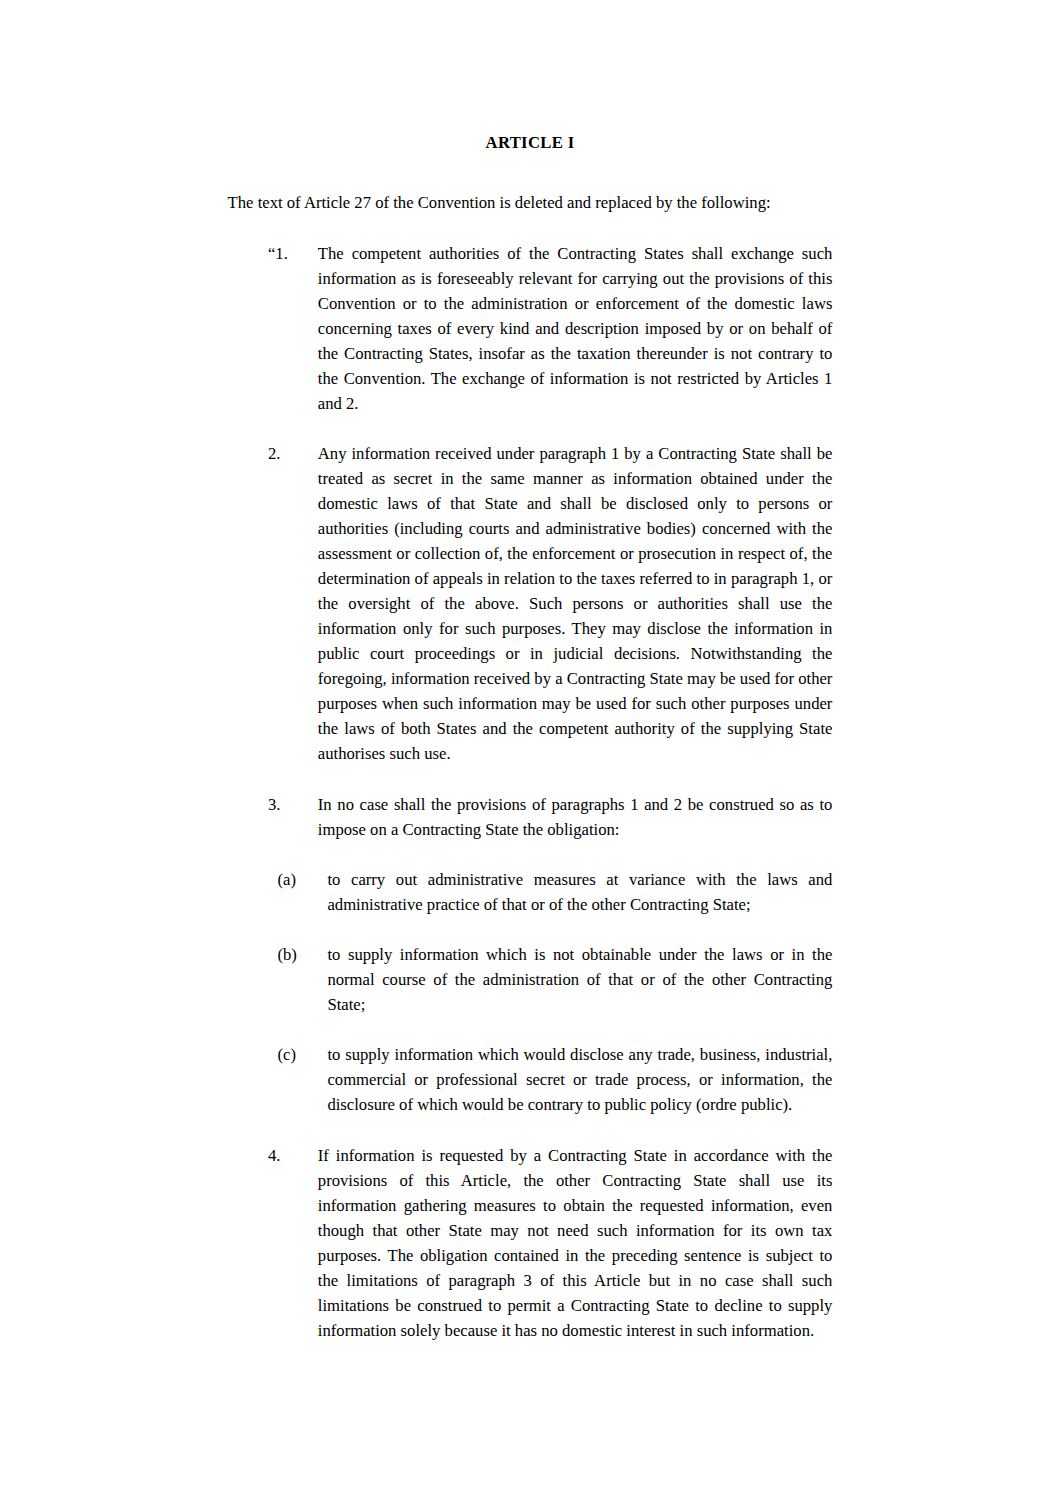ARTICLE I
The text of Article 27 of the Convention is deleted and replaced by the following:
“1.
The competent authorities of the Contracting States shall exchange such information as is foreseeably relevant for carrying out the provisions of this Convention or to the administration or enforcement of the domestic laws concerning taxes of every kind and description imposed by or on behalf of the Contracting States, insofar as the taxation thereunder is not contrary to the Convention. The exchange of information is not restricted by Articles 1 and 2.
2.
Any information received under paragraph 1 by a Contracting State shall be treated as secret in the same manner as information obtained under the domestic laws of that State and shall be disclosed only to persons or authorities (including courts and administrative bodies) concerned with the assessment or collection of, the enforcement or prosecution in respect of, the determination of appeals in relation to the taxes referred to in paragraph 1, or the oversight of the above. Such persons or authorities shall use the information only for such purposes. They may disclose the information in public court proceedings or in judicial decisions. Notwithstanding the foregoing, information received by a Contracting State may be used for other purposes when such information may be used for such other purposes under the laws of both States and the competent authority of the supplying State authorises such use.
3.
In no case shall the provisions of paragraphs 1 and 2 be construed so as to impose on a Contracting State the obligation:
(a)
to carry out administrative measures at variance with the laws and administrative practice of that or of the other Contracting State;
(b)
to supply information which is not obtainable under the laws or in the normal course of the administration of that or of the other Contracting State;
(c)
to supply information which would disclose any trade, business, industrial, commercial or professional secret or trade process, or information, the disclosure of which would be contrary to public policy (ordre public).
4.
If information is requested by a Contracting State in accordance with the provisions of this Article, the other Contracting State shall use its information gathering measures to obtain the requested information, even though that other State may not need such information for its own tax purposes. The obligation contained in the preceding sentence is subject to the limitations of paragraph 3 of this Article but in no case shall such limitations be construed to permit a Contracting State to decline to supply information solely because it has no domestic interest in such information.